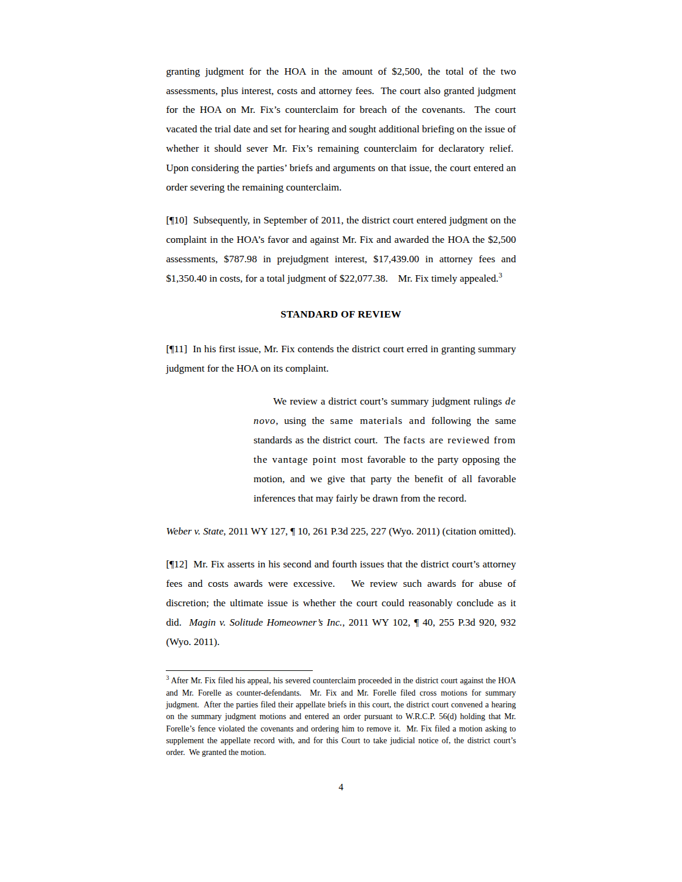granting judgment for the HOA in the amount of $2,500, the total of the two assessments, plus interest, costs and attorney fees. The court also granted judgment for the HOA on Mr. Fix’s counterclaim for breach of the covenants. The court vacated the trial date and set for hearing and sought additional briefing on the issue of whether it should sever Mr. Fix’s remaining counterclaim for declaratory relief. Upon considering the parties’ briefs and arguments on that issue, the court entered an order severing the remaining counterclaim.
[¶10] Subsequently, in September of 2011, the district court entered judgment on the complaint in the HOA’s favor and against Mr. Fix and awarded the HOA the $2,500 assessments, $787.98 in prejudgment interest, $17,439.00 in attorney fees and $1,350.40 in costs, for a total judgment of $22,077.38. Mr. Fix timely appealed.3
STANDARD OF REVIEW
[¶11] In his first issue, Mr. Fix contends the district court erred in granting summary judgment for the HOA on its complaint.
We review a district court’s summary judgment rulings de novo, using the same materials and following the same standards as the district court. The facts are reviewed from the vantage point most favorable to the party opposing the motion, and we give that party the benefit of all favorable inferences that may fairly be drawn from the record.
Weber v. State, 2011 WY 127, ¶ 10, 261 P.3d 225, 227 (Wyo. 2011) (citation omitted).
[¶12] Mr. Fix asserts in his second and fourth issues that the district court’s attorney fees and costs awards were excessive. We review such awards for abuse of discretion; the ultimate issue is whether the court could reasonably conclude as it did. Magin v. Solitude Homeowner’s Inc., 2011 WY 102, ¶ 40, 255 P.3d 920, 932 (Wyo. 2011).
3 After Mr. Fix filed his appeal, his severed counterclaim proceeded in the district court against the HOA and Mr. Forelle as counter-defendants. Mr. Fix and Mr. Forelle filed cross motions for summary judgment. After the parties filed their appellate briefs in this court, the district court convened a hearing on the summary judgment motions and entered an order pursuant to W.R.C.P. 56(d) holding that Mr. Forelle’s fence violated the covenants and ordering him to remove it. Mr. Fix filed a motion asking to supplement the appellate record with, and for this Court to take judicial notice of, the district court’s order. We granted the motion.
4